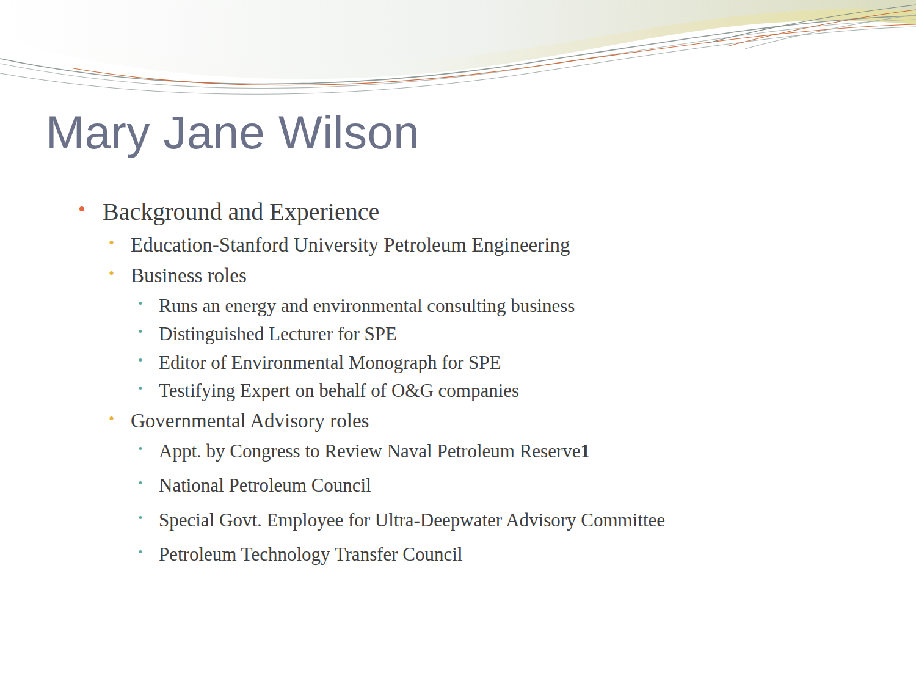Mary Jane Wilson
Background and Experience
Education-Stanford University Petroleum Engineering
Business roles
Runs an energy and environmental consulting business
Distinguished Lecturer for SPE
Editor of Environmental Monograph for SPE
Testifying Expert on behalf of O&G companies
Governmental Advisory roles
Appt. by Congress to Review Naval Petroleum Reserve1
National Petroleum Council
Special Govt. Employee for Ultra-Deepwater Advisory Committee
Petroleum Technology Transfer Council